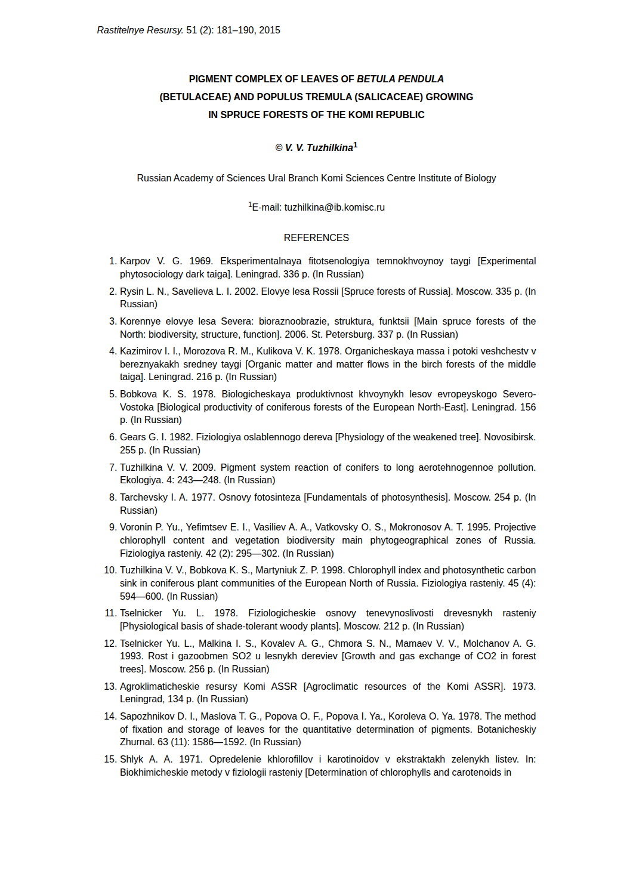Rastitelnye Resursy. 51 (2): 181–190, 2015
Pigment complex of leaves of Betula pendula
(Betulaceae) and Populus tremula (Salicaceae) growing
in spruce forests of the Komi Republic
© V. V. Tuzhilkina1
Russian Academy of Sciences Ural Branch Komi Sciences Centre Institute of Biology
1E-mail: tuzhilkina@ib.komisc.ru
References
Karpov V. G. 1969. Eksperimentalnaya fitotsenologiya temnokhvoynoy taygi [Experimental phytosociology dark taiga]. Leningrad. 336 p. (In Russian)
Rysin L. N., Savelieva L. I. 2002. Elovye lesa Rossii [Spruce forests of Russia]. Moscow. 335 p. (In Russian)
Korennye elovye lesa Severa: bioraznoobrazie, struktura, funktsii [Main spruce forests of the North: biodiversity, structure, function]. 2006. St. Petersburg. 337 p. (In Russian)
Kazimirov I. I., Morozova R. M., Kulikova V. K. 1978. Organicheskaya massa i potoki veshchestv v bereznyakakh sredney taygi [Organic matter and matter flows in the birch forests of the middle taiga]. Leningrad. 216 p. (In Russian)
Bobkova K. S. 1978. Biologicheskaya produktivnost khvoynykh lesov evropeyskogo Severo-Vostoka [Biological productivity of coniferous forests of the European North-East]. Leningrad. 156 p. (In Russian)
Gears G. I. 1982. Fiziologiya oslablennogo dereva [Physiology of the weakened tree]. Novosibirsk. 255 p. (In Russian)
Tuzhilkina V. V. 2009. Pigment system reaction of conifers to long aerotehnogennoe pollution. Ekologiya. 4: 243—248. (In Russian)
Tarchevsky I. A. 1977. Osnovy fotosinteza [Fundamentals of photosynthesis]. Moscow. 254 p. (In Russian)
Voronin P. Yu., Yefimtsev E. I., Vasiliev A. A., Vatkovsky O. S., Mokronosov A. T. 1995. Projective chlorophyll content and vegetation biodiversity main phytogeographical zones of Russia. Fiziologiya rasteniy. 42 (2): 295—302. (In Russian)
Tuzhilkina V. V., Bobkova K. S., Martyniuk Z. P. 1998. Chlorophyll index and photosynthetic carbon sink in coniferous plant communities of the European North of Russia. Fiziologiya rasteniy. 45 (4): 594—600. (In Russian)
Tselnicker Yu. L. 1978. Fiziologicheskie osnovy tenevynoslivosti drevesnykh rasteniy [Physiological basis of shade-tolerant woody plants]. Moscow. 212 p. (In Russian)
Tselnicker Yu. L., Malkina I. S., Kovalev A. G., Chmora S. N., Mamaev V. V., Molchanov A. G. 1993. Rost i gazoobmen SO2 u lesnykh dereviev [Growth and gas exchange of CO2 in forest trees]. Moscow. 256 p. (In Russian)
Agroklimaticheskie resursy Komi ASSR [Agroclimatic resources of the Komi ASSR]. 1973. Leningrad, 134 p. (In Russian)
Sapozhnikov D. I., Maslova T. G., Popova O. F., Popova I. Ya., Koroleva O. Ya. 1978. The method of fixation and storage of leaves for the quantitative determination of pigments. Botanicheskiy Zhurnal. 63 (11): 1586—1592. (In Russian)
Shlyk A. A. 1971. Opredelenie khlorofillov i karotinoidov v ekstraktakh zelenykh listev. In: Biokhimicheskie metody v fiziologii rasteniy [Determination of chlorophylls and carotenoids in